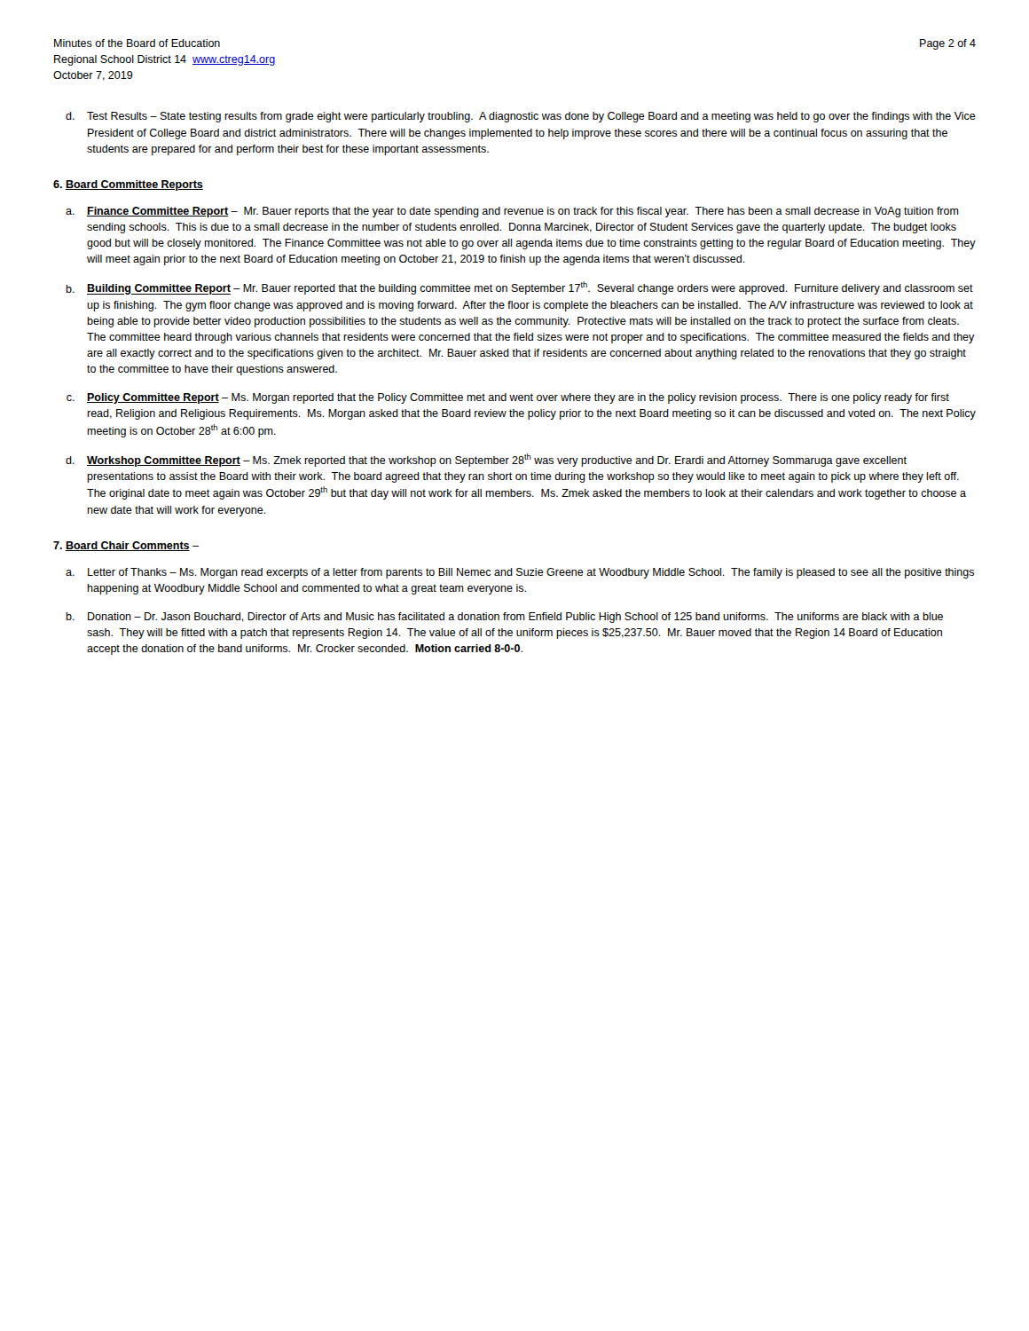Minutes of the Board of Education
Page 2 of 4
Regional School District 14 www.ctreg14.org
October 7, 2019
Test Results – State testing results from grade eight were particularly troubling. A diagnostic was done by College Board and a meeting was held to go over the findings with the Vice President of College Board and district administrators. There will be changes implemented to help improve these scores and there will be a continual focus on assuring that the students are prepared for and perform their best for these important assessments.
6. Board Committee Reports
Finance Committee Report – Mr. Bauer reports that the year to date spending and revenue is on track for this fiscal year. There has been a small decrease in VoAg tuition from sending schools. This is due to a small decrease in the number of students enrolled. Donna Marcinek, Director of Student Services gave the quarterly update. The budget looks good but will be closely monitored. The Finance Committee was not able to go over all agenda items due to time constraints getting to the regular Board of Education meeting. They will meet again prior to the next Board of Education meeting on October 21, 2019 to finish up the agenda items that weren’t discussed.
Building Committee Report – Mr. Bauer reported that the building committee met on September 17th. Several change orders were approved. Furniture delivery and classroom set up is finishing. The gym floor change was approved and is moving forward. After the floor is complete the bleachers can be installed. The A/V infrastructure was reviewed to look at being able to provide better video production possibilities to the students as well as the community. Protective mats will be installed on the track to protect the surface from cleats. The committee heard through various channels that residents were concerned that the field sizes were not proper and to specifications. The committee measured the fields and they are all exactly correct and to the specifications given to the architect. Mr. Bauer asked that if residents are concerned about anything related to the renovations that they go straight to the committee to have their questions answered.
Policy Committee Report – Ms. Morgan reported that the Policy Committee met and went over where they are in the policy revision process. There is one policy ready for first read, Religion and Religious Requirements. Ms. Morgan asked that the Board review the policy prior to the next Board meeting so it can be discussed and voted on. The next Policy meeting is on October 28th at 6:00 pm.
Workshop Committee Report – Ms. Zmek reported that the workshop on September 28th was very productive and Dr. Erardi and Attorney Sommaruga gave excellent presentations to assist the Board with their work. The board agreed that they ran short on time during the workshop so they would like to meet again to pick up where they left off. The original date to meet again was October 29th but that day will not work for all members. Ms. Zmek asked the members to look at their calendars and work together to choose a new date that will work for everyone.
7. Board Chair Comments –
Letter of Thanks – Ms. Morgan read excerpts of a letter from parents to Bill Nemec and Suzie Greene at Woodbury Middle School. The family is pleased to see all the positive things happening at Woodbury Middle School and commented to what a great team everyone is.
Donation – Dr. Jason Bouchard, Director of Arts and Music has facilitated a donation from Enfield Public High School of 125 band uniforms. The uniforms are black with a blue sash. They will be fitted with a patch that represents Region 14. The value of all of the uniform pieces is $25,237.50. Mr. Bauer moved that the Region 14 Board of Education accept the donation of the band uniforms. Mr. Crocker seconded. Motion carried 8-0-0.